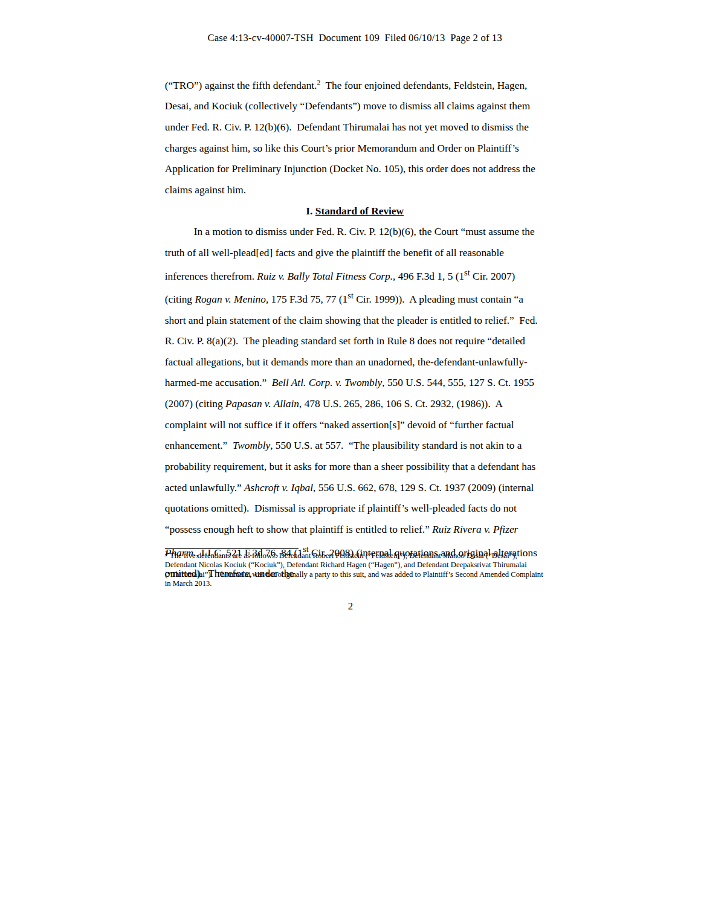Case 4:13-cv-40007-TSH Document 109 Filed 06/10/13 Page 2 of 13
(“TRO”) against the fifth defendant.2 The four enjoined defendants, Feldstein, Hagen, Desai, and Kociuk (collectively “Defendants”) move to dismiss all claims against them under Fed. R. Civ. P. 12(b)(6). Defendant Thirumalai has not yet moved to dismiss the charges against him, so like this Court’s prior Memorandum and Order on Plaintiff’s Application for Preliminary Injunction (Docket No. 105), this order does not address the claims against him.
I. Standard of Review
In a motion to dismiss under Fed. R. Civ. P. 12(b)(6), the Court “must assume the truth of all well-plead[ed] facts and give the plaintiff the benefit of all reasonable inferences therefrom. Ruiz v. Bally Total Fitness Corp., 496 F.3d 1, 5 (1st Cir. 2007) (citing Rogan v. Menino, 175 F.3d 75, 77 (1st Cir. 1999)). A pleading must contain “a short and plain statement of the claim showing that the pleader is entitled to relief.” Fed. R. Civ. P. 8(a)(2). The pleading standard set forth in Rule 8 does not require “detailed factual allegations, but it demands more than an unadorned, the-defendant-unlawfully-harmed-me accusation.” Bell Atl. Corp. v. Twombly, 550 U.S. 544, 555, 127 S. Ct. 1955 (2007) (citing Papasan v. Allain, 478 U.S. 265, 286, 106 S. Ct. 2932, (1986)). A complaint will not suffice if it offers “naked assertion[s]” devoid of “further factual enhancement.” Twombly, 550 U.S. at 557. “The plausibility standard is not akin to a probability requirement, but it asks for more than a sheer possibility that a defendant has acted unlawfully.” Ashcroft v. Iqbal, 556 U.S. 662, 678, 129 S. Ct. 1937 (2009) (internal quotations omitted). Dismissal is appropriate if plaintiff’s well-pleaded facts do not “possess enough heft to show that plaintiff is entitled to relief.” Ruiz Rivera v. Pfizer Pharm., LLC, 521 F.3d 76, 84 (1st Cir. 2008) (internal quotations and original alterations omitted). Therefore, under the
2 The five defendants are as follows: Defendant Robert Feldstein (“Feldstein”), Defendant Manoo Desai (“Desai”), Defendant Nicolas Kociuk (“Kociuk”), Defendant Richard Hagen (“Hagen”), and Defendant Deepaksrivat Thirumalai (“Thirumalai”). Thirumalai was not originally a party to this suit, and was added to Plaintiff’s Second Amended Complaint in March 2013.
2